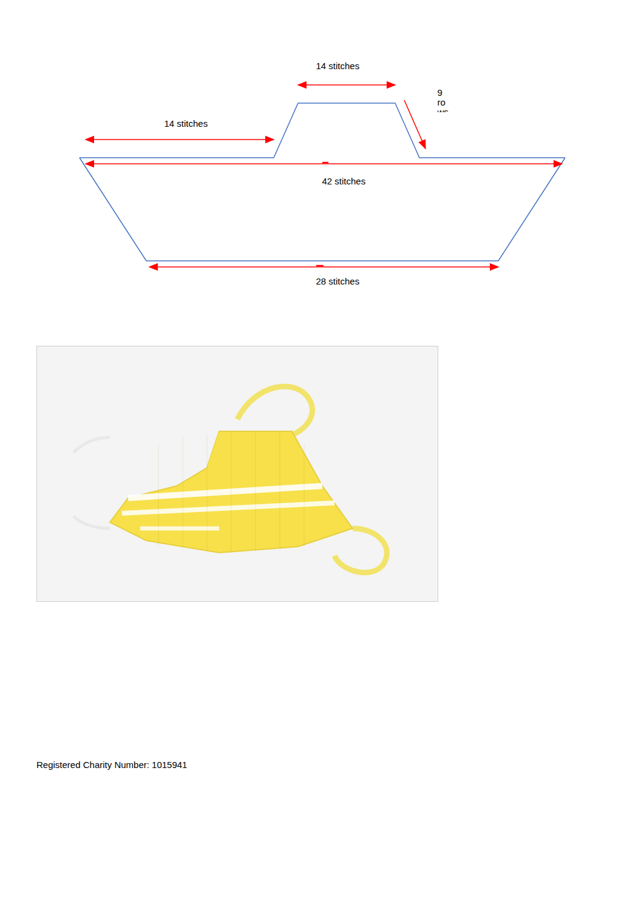14 stitches
14 stitches
42 stitches
28 stitches
9
ro
ws
Registered Charity Number: 1015941